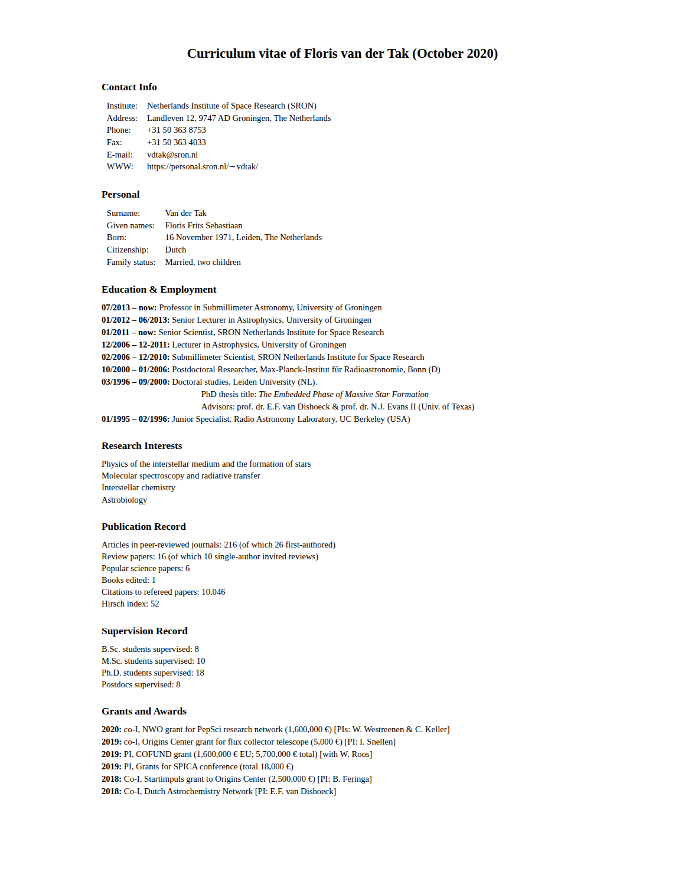Curriculum vitae of Floris van der Tak (October 2020)
Contact Info
| Institute: | Netherlands Institute of Space Research (SRON) |
| Address: | Landleven 12, 9747 AD Groningen, The Netherlands |
| Phone: | +31 50 363 8753 |
| Fax: | +31 50 363 4033 |
| E-mail: | vdtak@sron.nl |
| WWW: | https://personal.sron.nl/∼vdtak/ |
Personal
| Surname: | Van der Tak |
| Given names: | Floris Frits Sebastiaan |
| Born: | 16 November 1971, Leiden, The Netherlands |
| Citizenship: | Dutch |
| Family status: | Married, two children |
Education & Employment
07/2013 – now: Professor in Submillimeter Astronomy, University of Groningen
01/2012 – 06/2013: Senior Lecturer in Astrophysics, University of Groningen
01/2011 – now: Senior Scientist, SRON Netherlands Institute for Space Research
12/2006 – 12-2011: Lecturer in Astrophysics, University of Groningen
02/2006 – 12/2010: Submillimeter Scientist, SRON Netherlands Institute for Space Research
10/2000 – 01/2006: Postdoctoral Researcher, Max-Planck-Institut für Radioastronomie, Bonn (D)
03/1996 – 09/2000: Doctoral studies, Leiden University (NL).
PhD thesis title: The Embedded Phase of Massive Star Formation
Advisors: prof. dr. E.F. van Dishoeck & prof. dr. N.J. Evans II (Univ. of Texas)
01/1995 – 02/1996: Junior Specialist, Radio Astronomy Laboratory, UC Berkeley (USA)
Research Interests
Physics of the interstellar medium and the formation of stars
Molecular spectroscopy and radiative transfer
Interstellar chemistry
Astrobiology
Publication Record
Articles in peer-reviewed journals: 216 (of which 26 first-authored)
Review papers: 16 (of which 10 single-author invited reviews)
Popular science papers: 6
Books edited: 1
Citations to refereed papers: 10,046
Hirsch index: 52
Supervision Record
B.Sc. students supervised: 8
M.Sc. students supervised: 10
Ph.D. students supervised: 18
Postdocs supervised: 8
Grants and Awards
2020: co-I, NWO grant for PepSci research network (1,600,000 €) [PIs: W. Westreenen & C. Keller]
2019: co-I, Origins Center grant for flux collector telescope (5,000 €) [PI: I. Snellen]
2019: PI, COFUND grant (1,600,000 € EU; 5,700,000 € total) [with W. Roos]
2019: PI, Grants for SPICA conference (total 18,000 €)
2018: Co-I, Startimpuls grant to Origins Center (2,500,000 €) [PI: B. Feringa]
2018: Co-I, Dutch Astrochemistry Network [PI: E.F. van Dishoeck]